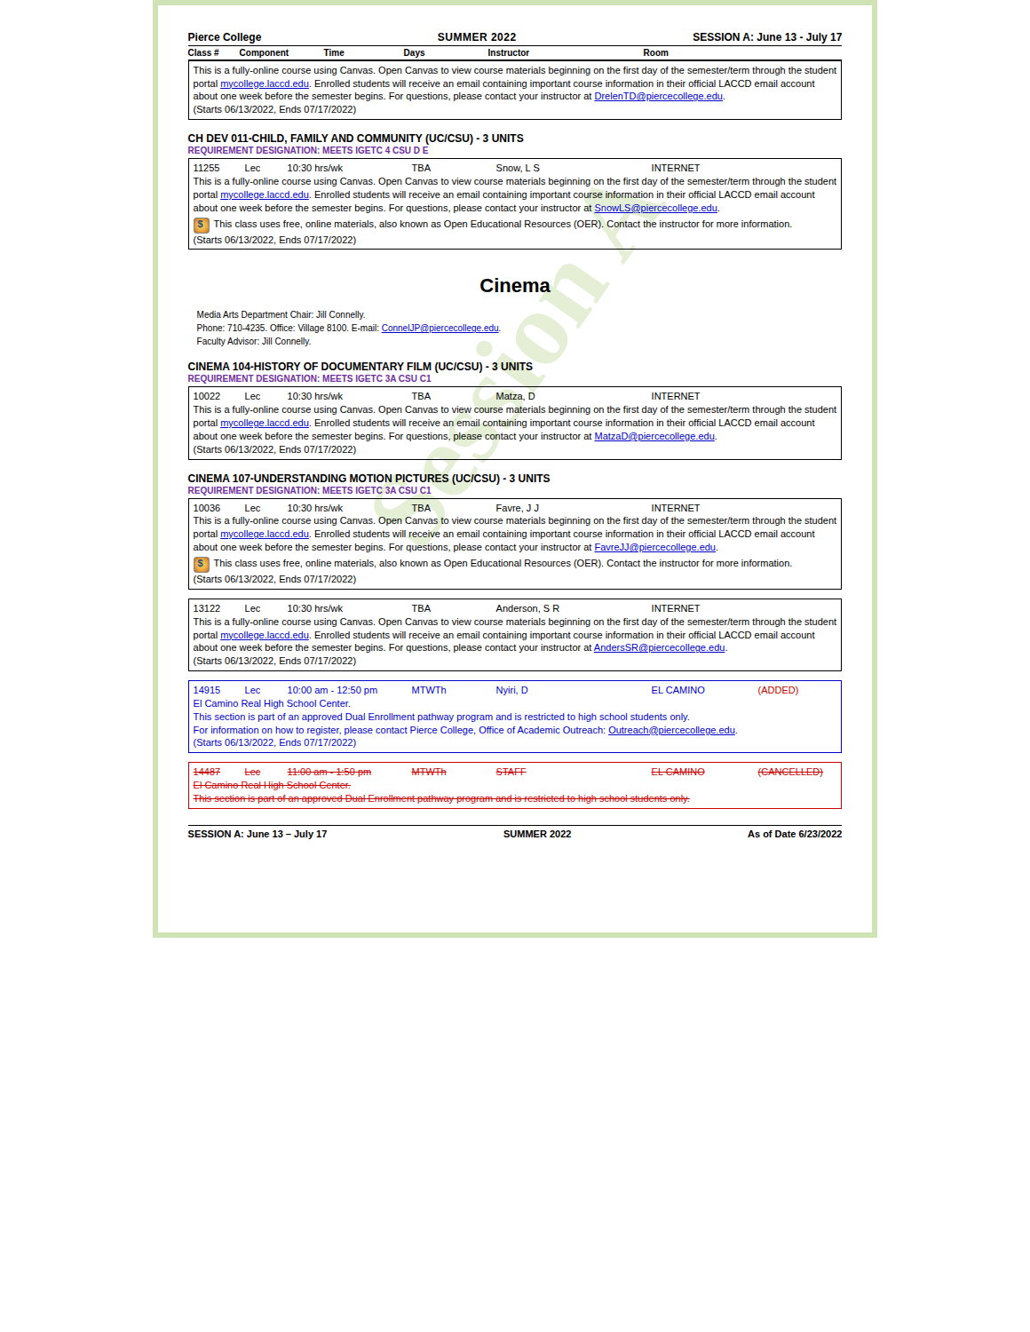Session A
Pierce College
SUMMER 2022
SESSION A: June 13 - July 17
Class # Component Time Days Instructor Room
This is a fully-online course using Canvas. Open Canvas to view course materials beginning on the first day of the semester/term through the student portal mycollege.laccd.edu. Enrolled students will receive an email containing important course information in their official LACCD email account about one week before the semester begins. For questions, please contact your instructor at DrelenTD@piercecollege.edu.
(Starts 06/13/2022, Ends 07/17/2022)
CH DEV 011-CHILD, FAMILY AND COMMUNITY (UC/CSU) - 3 UNITS
REQUIREMENT DESIGNATION: MEETS IGETC 4 CSU D E
11255 Lec 10:30 hrs/wk TBA Snow, L S INTERNET
This is a fully-online course using Canvas. Open Canvas to view course materials beginning on the first day of the semester/term through the student portal mycollege.laccd.edu. Enrolled students will receive an email containing important course information in their official LACCD email account about one week before the semester begins. For questions, please contact your instructor at SnowLS@piercecollege.edu.
This class uses free, online materials, also known as Open Educational Resources (OER). Contact the instructor for more information.
(Starts 06/13/2022, Ends 07/17/2022)
Cinema
Media Arts Department Chair: Jill Connelly.
Phone: 710-4235. Office: Village 8100. E-mail: ConnelJP@piercecollege.edu.
Faculty Advisor: Jill Connelly.
CINEMA 104-HISTORY OF DOCUMENTARY FILM (UC/CSU) - 3 UNITS
REQUIREMENT DESIGNATION: MEETS IGETC 3A CSU C1
10022 Lec 10:30 hrs/wk TBA Matza, D INTERNET
This is a fully-online course using Canvas. Open Canvas to view course materials beginning on the first day of the semester/term through the student portal mycollege.laccd.edu. Enrolled students will receive an email containing important course information in their official LACCD email account about one week before the semester begins. For questions, please contact your instructor at MatzaD@piercecollege.edu.
(Starts 06/13/2022, Ends 07/17/2022)
CINEMA 107-UNDERSTANDING MOTION PICTURES (UC/CSU) - 3 UNITS
REQUIREMENT DESIGNATION: MEETS IGETC 3A CSU C1
10036 Lec 10:30 hrs/wk TBA Favre, J J INTERNET
This is a fully-online course using Canvas. Open Canvas to view course materials beginning on the first day of the semester/term through the student portal mycollege.laccd.edu. Enrolled students will receive an email containing important course information in their official LACCD email account about one week before the semester begins. For questions, please contact your instructor at FavreJJ@piercecollege.edu.
This class uses free, online materials, also known as Open Educational Resources (OER). Contact the instructor for more information.
(Starts 06/13/2022, Ends 07/17/2022)
13122 Lec 10:30 hrs/wk TBA Anderson, S R INTERNET
This is a fully-online course using Canvas. Open Canvas to view course materials beginning on the first day of the semester/term through the student portal mycollege.laccd.edu. Enrolled students will receive an email containing important course information in their official LACCD email account about one week before the semester begins. For questions, please contact your instructor at AndersSR@piercecollege.edu.
(Starts 06/13/2022, Ends 07/17/2022)
14915 Lec 10:00 am - 12:50 pm MTWTh Nyiri, D EL CAMINO (ADDED)
El Camino Real High School Center.
This section is part of an approved Dual Enrollment pathway program and is restricted to high school students only.
For information on how to register, please contact Pierce College, Office of Academic Outreach: Outreach@piercecollege.edu.
(Starts 06/13/2022, Ends 07/17/2022)
14487 Lec 11:00 am - 1:50 pm MTWTh STAFF EL CAMINO (CANCELLED)
El Camino Real High School Center.
This section is part of an approved Dual Enrollment pathway program and is restricted to high school students only.
SESSION A: June 13 – July 17
SUMMER 2022
As of Date 6/23/2022